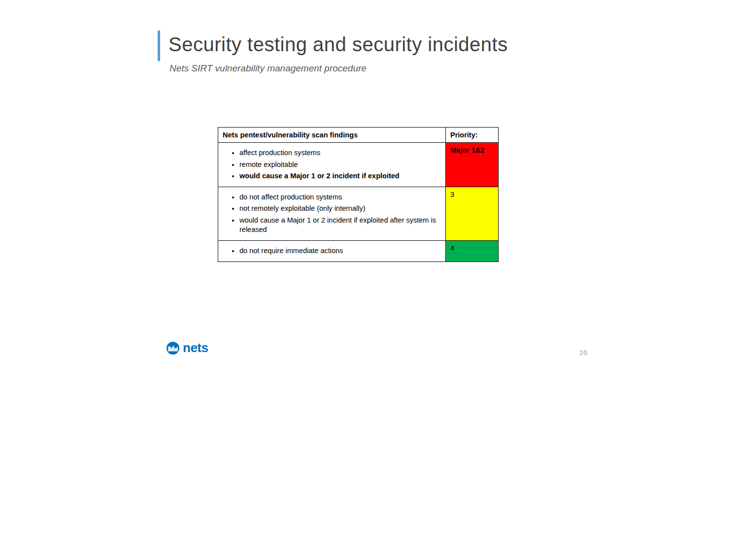Security testing and security incidents
Nets SIRT vulnerability management procedure
| Nets pentest/vulnerability scan findings | Priority: |
| --- | --- |
| affect production systems remote exploitable would cause a Major 1 or 2 incident if exploited | Major 1&2 |
| do not affect production systems not remotely exploitable (only internally) would cause a Major 1 or 2 incident if exploited after system is released | 3 |
| do not require immediate actions | 4 |
nets
16